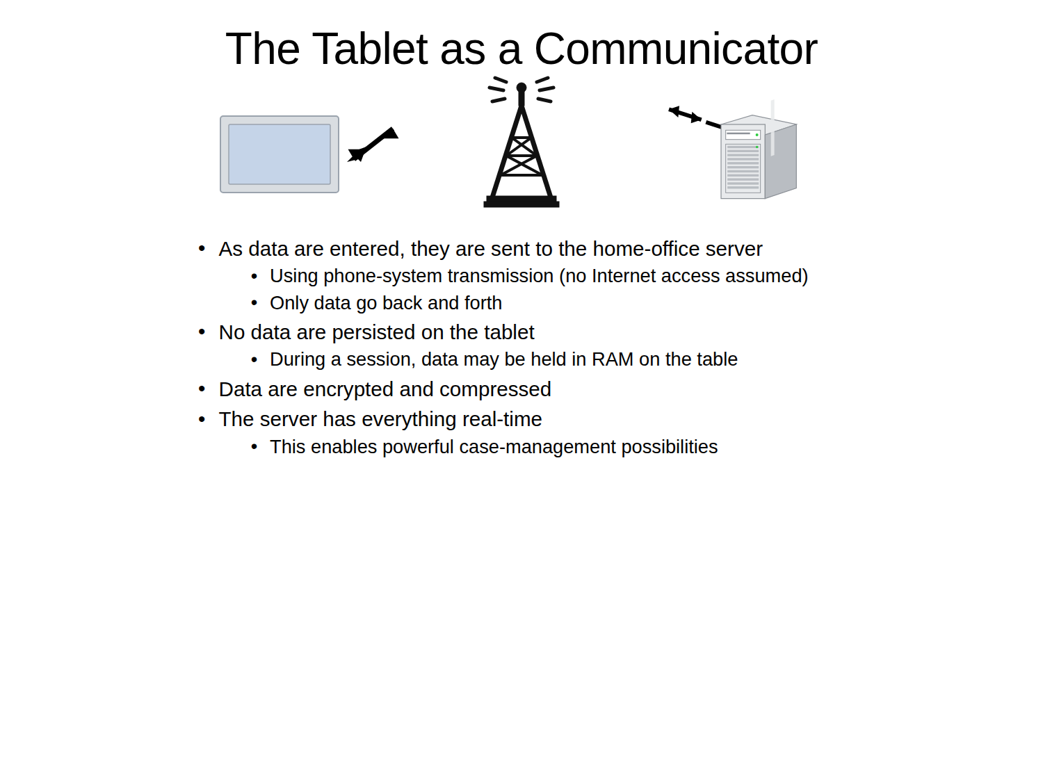The Tablet as a Communicator
As data are entered, they are sent to the home-office server
Using phone-system transmission (no Internet access assumed)
Only data go back and forth
No data are persisted on the tablet
During a session, data may be held in RAM on the table
Data are encrypted and compressed
The server has everything real-time
This enables powerful case-management possibilities